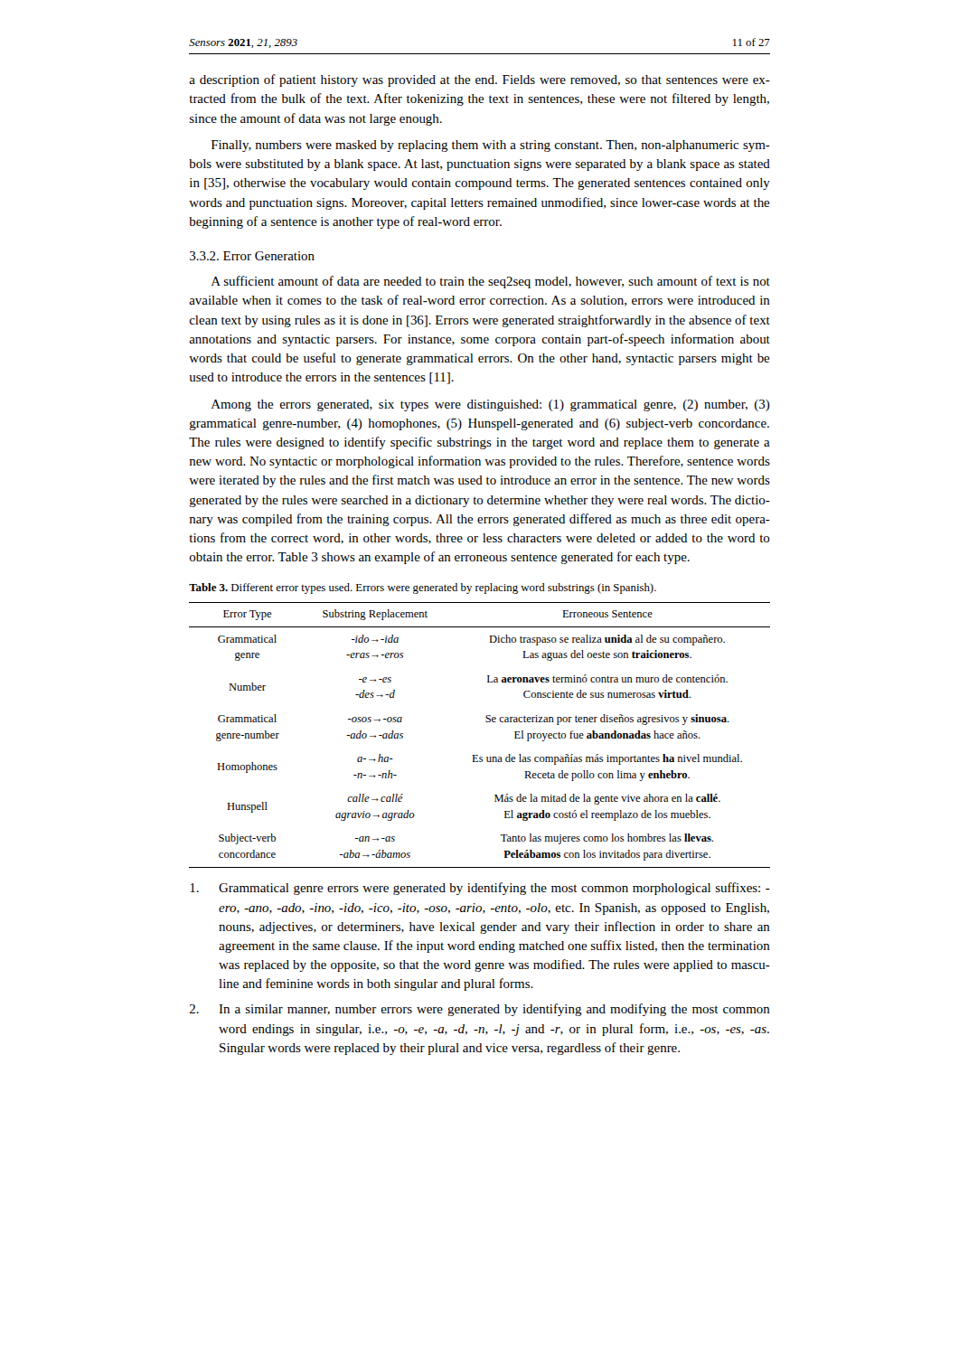Sensors 2021, 21, 2893 11 of 27
a description of patient history was provided at the end. Fields were removed, so that sentences were extracted from the bulk of the text. After tokenizing the text in sentences, these were not filtered by length, since the amount of data was not large enough.
Finally, numbers were masked by replacing them with a string constant. Then, non-alphanumeric symbols were substituted by a blank space. At last, punctuation signs were separated by a blank space as stated in [35], otherwise the vocabulary would contain compound terms. The generated sentences contained only words and punctuation signs. Moreover, capital letters remained unmodified, since lower-case words at the beginning of a sentence is another type of real-word error.
3.3.2. Error Generation
A sufficient amount of data are needed to train the seq2seq model, however, such amount of text is not available when it comes to the task of real-word error correction. As a solution, errors were introduced in clean text by using rules as it is done in [36]. Errors were generated straightforwardly in the absence of text annotations and syntactic parsers. For instance, some corpora contain part-of-speech information about words that could be useful to generate grammatical errors. On the other hand, syntactic parsers might be used to introduce the errors in the sentences [11].
Among the errors generated, six types were distinguished: (1) grammatical genre, (2) number, (3) grammatical genre-number, (4) homophones, (5) Hunspell-generated and (6) subject-verb concordance. The rules were designed to identify specific substrings in the target word and replace them to generate a new word. No syntactic or morphological information was provided to the rules. Therefore, sentence words were iterated by the rules and the first match was used to introduce an error in the sentence. The new words generated by the rules were searched in a dictionary to determine whether they were real words. The dictionary was compiled from the training corpus. All the errors generated differed as much as three edit operations from the correct word, in other words, three or less characters were deleted or added to the word to obtain the error. Table 3 shows an example of an erroneous sentence generated for each type.
Table 3. Different error types used. Errors were generated by replacing word substrings (in Spanish).
| Error Type | Substring Replacement | Erroneous Sentence |
| --- | --- | --- |
| Grammatical genre | -ido→-ida -eras→-eros | Dicho traspaso se realiza unida al de su compañero. Las aguas del oeste son traicioneros . |
| Number | -e→-es -des→-d | La aeronaves terminó contra un muro de contención. Consciente de sus numerosas virtud . |
| Grammatical genre-number | -osos→-osa -ado→-adas | Se caracterizan por tener diseños agresivos y sinuosa . El proyecto fue abandonadas hace años. |
| Homophones | a-→ha- -n-→-nh- | Es una de las compañías más importantes ha nivel mundial. Receta de pollo con lima y enhebro . |
| Hunspell | calle→callé agravio→agrado | Más de la mitad de la gente vive ahora en la callé . El agrado costó el reemplazo de los muebles. |
| Subject-verb concordance | -an→-as -aba→-ábamos | Tanto las mujeres como los hombres las llevas . Peleábamos con los invitados para divertirse. |
Grammatical genre errors were generated by identifying the most common morphological suffixes: -ero, -ano, -ado, -ino, -ido, -ico, -ito, -oso, -ario, -ento, -olo, etc. In Spanish, as opposed to English, nouns, adjectives, or determiners, have lexical gender and vary their inflection in order to share an agreement in the same clause. If the input word ending matched one suffix listed, then the termination was replaced by the opposite, so that the word genre was modified. The rules were applied to masculine and feminine words in both singular and plural forms.
In a similar manner, number errors were generated by identifying and modifying the most common word endings in singular, i.e., -o, -e, -a, -d, -n, -l, -j and -r, or in plural form, i.e., -os, -es, -as. Singular words were replaced by their plural and vice versa, regardless of their genre.